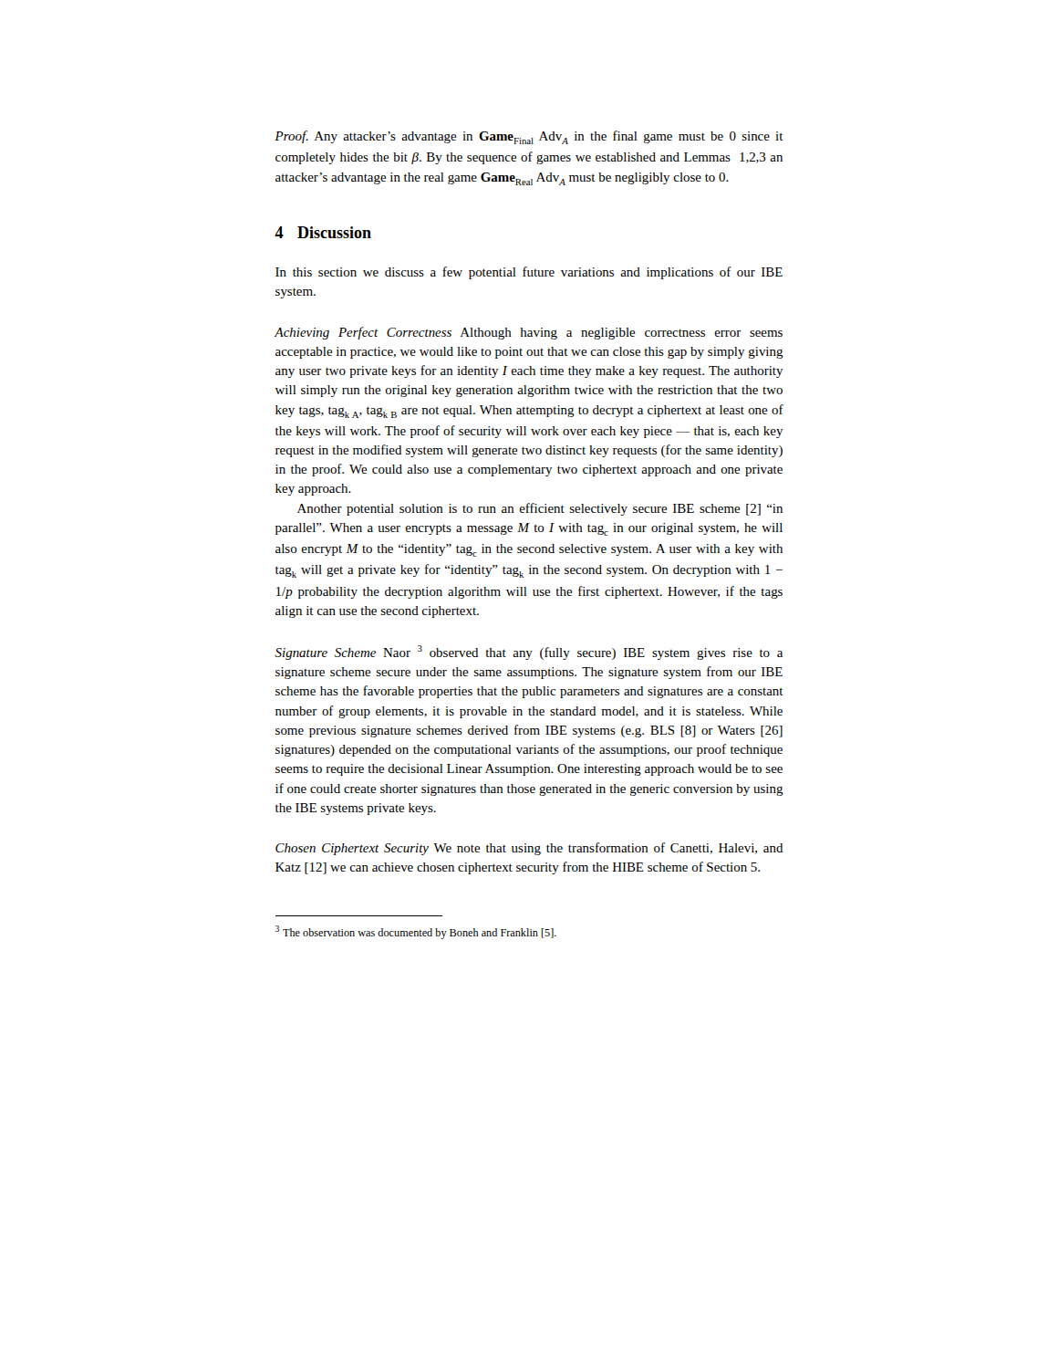Proof. Any attacker’s advantage in Game Final AdvA in the final game must be 0 since it completely hides the bit β. By the sequence of games we established and Lemmas 1,2,3 an attacker’s advantage in the real game Game Real AdvA must be negligibly close to 0.
4 Discussion
In this section we discuss a few potential future variations and implications of our IBE system.
Achieving Perfect Correctness Although having a negligible correctness error seems acceptable in practice, we would like to point out that we can close this gap by simply giving any user two private keys for an identity I each time they make a key request. The authority will simply run the original key generation algorithm twice with the restriction that the two key tags, tagk A, tagk B are not equal. When attempting to decrypt a ciphertext at least one of the keys will work. The proof of security will work over each key piece — that is, each key request in the modified system will generate two distinct key requests (for the same identity) in the proof. We could also use a complementary two ciphertext approach and one private key approach.
Another potential solution is to run an efficient selectively secure IBE scheme [2] “in parallel”. When a user encrypts a message M to I with tagc in our original system, he will also encrypt M to the “identity” tagc in the second selective system. A user with a key with tagk will get a private key for “identity” tagk in the second system. On decryption with 1 − 1/p probability the decryption algorithm will use the first ciphertext. However, if the tags align it can use the second ciphertext.
Signature Scheme Naor 3 observed that any (fully secure) IBE system gives rise to a signature scheme secure under the same assumptions. The signature system from our IBE scheme has the favorable properties that the public parameters and signatures are a constant number of group elements, it is provable in the standard model, and it is stateless. While some previous signature schemes derived from IBE systems (e.g. BLS [8] or Waters [26] signatures) depended on the computational variants of the assumptions, our proof technique seems to require the decisional Linear Assumption. One interesting approach would be to see if one could create shorter signatures than those generated in the generic conversion by using the IBE systems private keys.
Chosen Ciphertext Security We note that using the transformation of Canetti, Halevi, and Katz [12] we can achieve chosen ciphertext security from the HIBE scheme of Section 5.
3 The observation was documented by Boneh and Franklin [5].